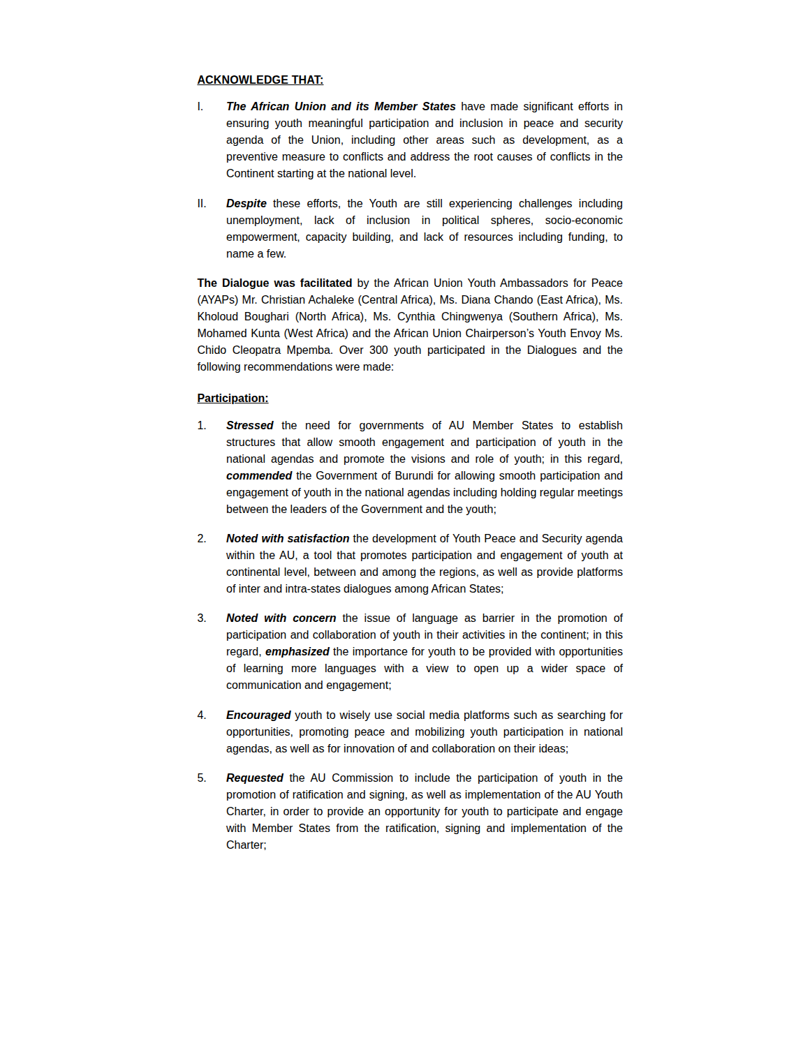ACKNOWLEDGE THAT:
I. The African Union and its Member States have made significant efforts in ensuring youth meaningful participation and inclusion in peace and security agenda of the Union, including other areas such as development, as a preventive measure to conflicts and address the root causes of conflicts in the Continent starting at the national level.
II. Despite these efforts, the Youth are still experiencing challenges including unemployment, lack of inclusion in political spheres, socio-economic empowerment, capacity building, and lack of resources including funding, to name a few.
The Dialogue was facilitated by the African Union Youth Ambassadors for Peace (AYAPs) Mr. Christian Achaleke (Central Africa), Ms. Diana Chando (East Africa), Ms. Kholoud Boughari (North Africa), Ms. Cynthia Chingwenya (Southern Africa), Ms. Mohamed Kunta (West Africa) and the African Union Chairperson’s Youth Envoy Ms. Chido Cleopatra Mpemba. Over 300 youth participated in the Dialogues and the following recommendations were made:
Participation:
1. Stressed the need for governments of AU Member States to establish structures that allow smooth engagement and participation of youth in the national agendas and promote the visions and role of youth; in this regard, commended the Government of Burundi for allowing smooth participation and engagement of youth in the national agendas including holding regular meetings between the leaders of the Government and the youth;
2. Noted with satisfaction the development of Youth Peace and Security agenda within the AU, a tool that promotes participation and engagement of youth at continental level, between and among the regions, as well as provide platforms of inter and intra-states dialogues among African States;
3. Noted with concern the issue of language as barrier in the promotion of participation and collaboration of youth in their activities in the continent; in this regard, emphasized the importance for youth to be provided with opportunities of learning more languages with a view to open up a wider space of communication and engagement;
4. Encouraged youth to wisely use social media platforms such as searching for opportunities, promoting peace and mobilizing youth participation in national agendas, as well as for innovation of and collaboration on their ideas;
5. Requested the AU Commission to include the participation of youth in the promotion of ratification and signing, as well as implementation of the AU Youth Charter, in order to provide an opportunity for youth to participate and engage with Member States from the ratification, signing and implementation of the Charter;